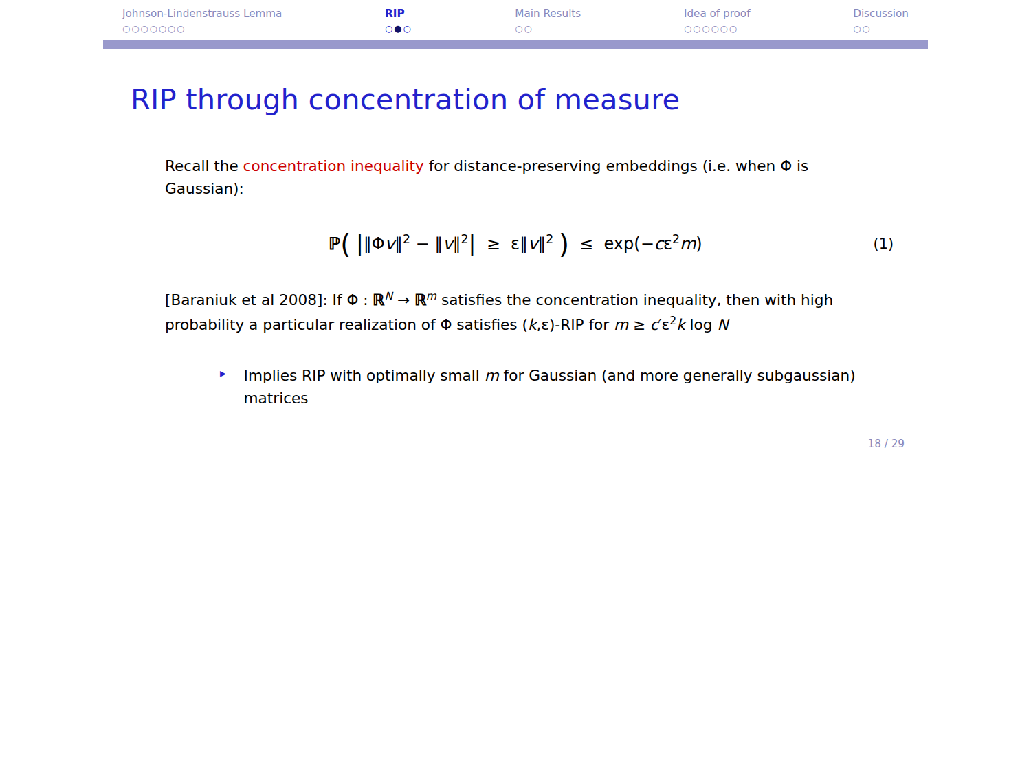Johnson-Lindenstrauss Lemma ○○○○○○○
RIP ○●○
Main Results ○○
Idea of proof ○○○○○○
Discussion ○○
RIP through concentration of measure
Recall the concentration inequality for distance-preserving embeddings (i.e. when Φ is Gaussian):
ℙ( |∥Φv∥2 − ∥v∥2| ≥ ε∥v∥2 ) ≤ exp(−cε2m)
(1)
[Baraniuk et al 2008]: If Φ : ℝN → ℝm satisfies the concentration inequality, then with high probability a particular realization of Φ satisfies (k,ε)-RIP for m ≥ c′ε2k log N
Implies RIP with optimally small m for Gaussian (and more generally subgaussian) matrices
18 / 29